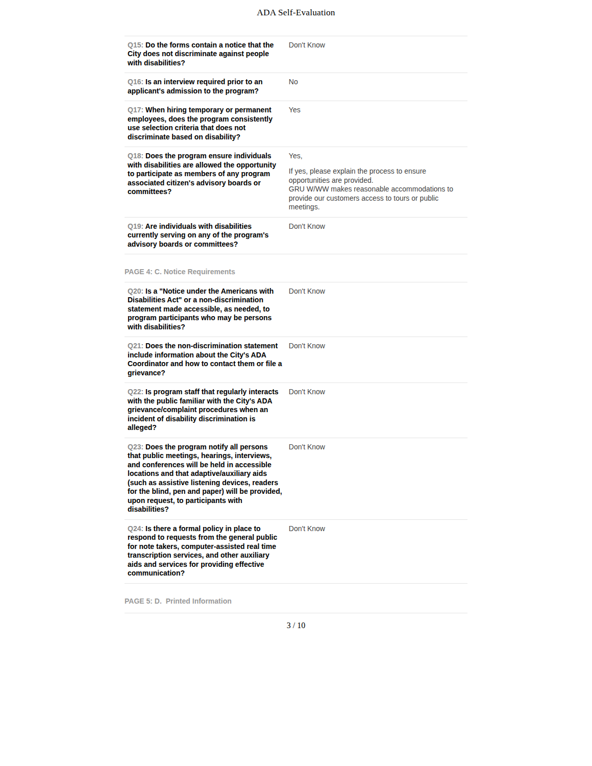ADA Self-Evaluation
| Q15: Do the forms contain a notice that the City does not discriminate against people with disabilities? | Don't Know |
| Q16: Is an interview required prior to an applicant's admission to the program? | No |
| Q17: When hiring temporary or permanent employees, does the program consistently use selection criteria that does not discriminate based on disability? | Yes |
| Q18: Does the program ensure individuals with disabilities are allowed the opportunity to participate as members of any program associated citizen's advisory boards or committees? | Yes, If yes, please explain the process to ensure opportunities are provided. GRU W/WW makes reasonable accommodations to provide our customers access to tours or public meetings. |
| Q19: Are individuals with disabilities currently serving on any of the program's advisory boards or committees? | Don't Know |
PAGE 4: C. Notice Requirements
| Q20: Is a "Notice under the Americans with Disabilities Act" or a non-discrimination statement made accessible, as needed, to program participants who may be persons with disabilities? | Don't Know |
| Q21: Does the non-discrimination statement include information about the City's ADA Coordinator and how to contact them or file a grievance? | Don't Know |
| Q22: Is program staff that regularly interacts with the public familiar with the City's ADA grievance/complaint procedures when an incident of disability discrimination is alleged? | Don't Know |
| Q23: Does the program notify all persons that public meetings, hearings, interviews, and conferences will be held in accessible locations and that adaptive/auxiliary aids (such as assistive listening devices, readers for the blind, pen and paper) will be provided, upon request, to participants with disabilities? | Don't Know |
| Q24: Is there a formal policy in place to respond to requests from the general public for note takers, computer-assisted real time transcription services, and other auxiliary aids and services for providing effective communication? | Don't Know |
PAGE 5: D. Printed Information
3 / 10